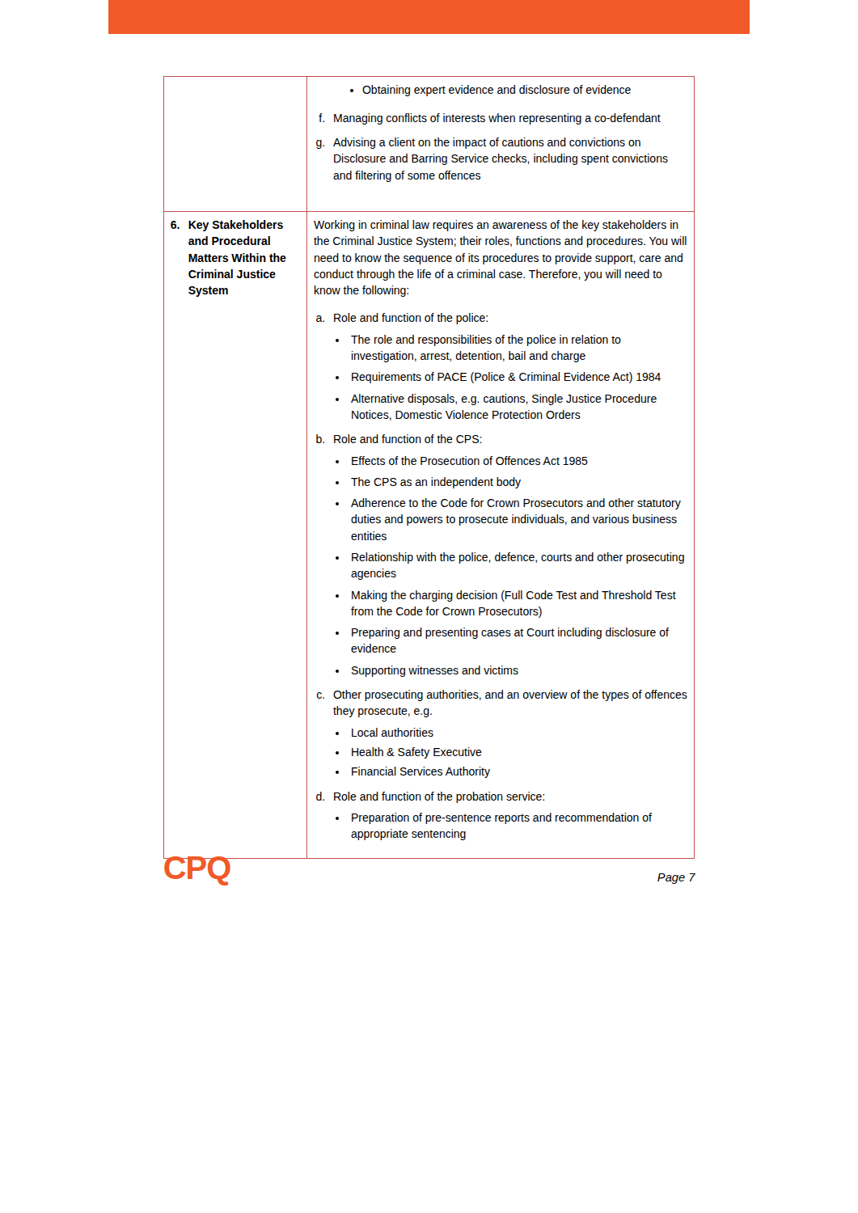| | Obtaining expert evidence and disclosure of evidence Managing conflicts of interests when representing a co-defendant Advising a client on the impact of cautions and convictions on Disclosure and Barring Service checks, including spent convictions and filtering of some offences |
| 6. Key Stakeholders and Procedural Matters Within the Criminal Justice System | Working in criminal law requires an awareness of the key stakeholders in the Criminal Justice System; their roles, functions and procedures. You will need to know the sequence of its procedures to provide support, care and conduct through the life of a criminal case. Therefore, you will need to know the following: Role and function of the police: The role and responsibilities of the police in relation to investigation, arrest, detention, bail and charge Requirements of PACE (Police & Criminal Evidence Act) 1984 Alternative disposals, e.g. cautions, Single Justice Procedure Notices, Domestic Violence Protection Orders Role and function of the CPS: Effects of the Prosecution of Offences Act 1985 The CPS as an independent body Adherence to the Code for Crown Prosecutors and other statutory duties and powers to prosecute individuals, and various business entities Relationship with the police, defence, courts and other prosecuting agencies Making the charging decision (Full Code Test and Threshold Test from the Code for Crown Prosecutors) Preparing and presenting cases at Court including disclosure of evidence Supporting witnesses and victims Other prosecuting authorities, and an overview of the types of offences they prosecute, e.g. Local authorities Health & Safety Executive Financial Services Authority Role and function of the probation service: Preparation of pre-sentence reports and recommendation of appropriate sentencing |
CPQ
Page 7